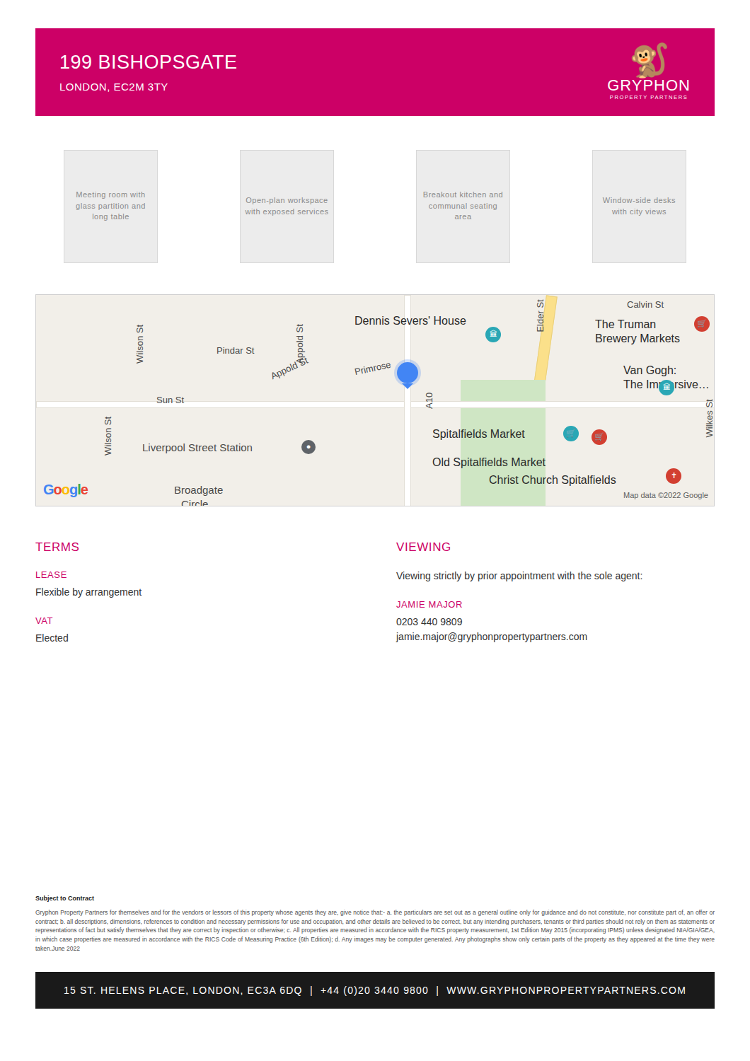199 Bishopsgate
London, EC2M 3TY
🐒 GRYPHON PROPERTY PARTNERS
Meeting room with glass partition and long table
Open-plan workspace with exposed services
Breakout kitchen and communal seating area
Window-side desks with city views
Wilson St Pindar St Appold St Appold St Primrose A10 Sun St Wilson St Liverpool Street Station Broadgate Circle Elder St Calvin St Wilkes St Dennis Severs' House The Truman Brewery Markets Van Gogh: The Immersive… Spitalfields Market Old Spitalfields Market Christ Church Spitalfields
🏛
🛒
🏛
🛒
🛒
✝
●
Google
Map data ©2022 Google
Terms
Lease
Flexible by arrangement
VAT
Elected
Viewing
Viewing strictly by prior appointment with the sole agent:
Jamie Major
0203 440 9809
jamie.major@gryphonpropertypartners.com
Subject to Contract Gryphon Property Partners for themselves and for the vendors or lessors of this property whose agents they are, give notice that:- a. the particulars are set out as a general outline only for guidance and do not constitute, nor constitute part of, an offer or contract; b. all descriptions, dimensions, references to condition and necessary permissions for use and occupation, and other details are believed to be correct, but any intending purchasers, tenants or third parties should not rely on them as statements or representations of fact but satisfy themselves that they are correct by inspection or otherwise; c. All properties are measured in accordance with the RICS property measurement, 1st Edition May 2015 (incorporating IPMS) unless designated NIA/GIA/GEA, in which case properties are measured in accordance with the RICS Code of Measuring Practice (6th Edition); d. Any images may be computer generated. Any photographs show only certain parts of the property as they appeared at the time they were taken.June 2022
15 St. Helens Place, London, EC3A 6DQ | +44 (0)20 3440 9800 | www.gryphonpropertypartners.com